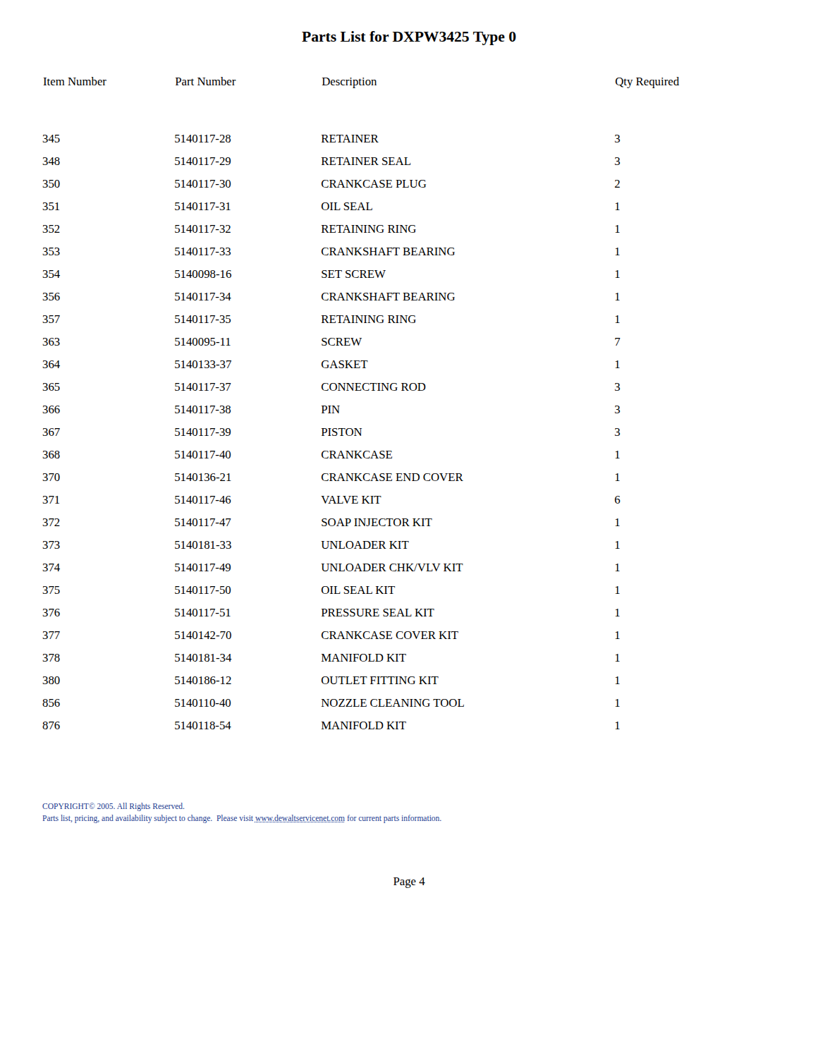Parts List for DXPW3425 Type 0
| Item Number | Part Number | Description | Qty Required |
| --- | --- | --- | --- |
| 345 | 5140117-28 | RETAINER | 3 |
| 348 | 5140117-29 | RETAINER SEAL | 3 |
| 350 | 5140117-30 | CRANKCASE PLUG | 2 |
| 351 | 5140117-31 | OIL SEAL | 1 |
| 352 | 5140117-32 | RETAINING RING | 1 |
| 353 | 5140117-33 | CRANKSHAFT BEARING | 1 |
| 354 | 5140098-16 | SET SCREW | 1 |
| 356 | 5140117-34 | CRANKSHAFT BEARING | 1 |
| 357 | 5140117-35 | RETAINING RING | 1 |
| 363 | 5140095-11 | SCREW | 7 |
| 364 | 5140133-37 | GASKET | 1 |
| 365 | 5140117-37 | CONNECTING ROD | 3 |
| 366 | 5140117-38 | PIN | 3 |
| 367 | 5140117-39 | PISTON | 3 |
| 368 | 5140117-40 | CRANKCASE | 1 |
| 370 | 5140136-21 | CRANKCASE END COVER | 1 |
| 371 | 5140117-46 | VALVE KIT | 6 |
| 372 | 5140117-47 | SOAP INJECTOR KIT | 1 |
| 373 | 5140181-33 | UNLOADER KIT | 1 |
| 374 | 5140117-49 | UNLOADER CHK/VLV KIT | 1 |
| 375 | 5140117-50 | OIL SEAL KIT | 1 |
| 376 | 5140117-51 | PRESSURE SEAL KIT | 1 |
| 377 | 5140142-70 | CRANKCASE COVER KIT | 1 |
| 378 | 5140181-34 | MANIFOLD KIT | 1 |
| 380 | 5140186-12 | OUTLET FITTING KIT | 1 |
| 856 | 5140110-40 | NOZZLE CLEANING TOOL | 1 |
| 876 | 5140118-54 | MANIFOLD KIT | 1 |
COPYRIGHT© 2005. All Rights Reserved.
Parts list, pricing, and availability subject to change. Please visit www.dewaltservicenet.com for current parts information.
Page 4